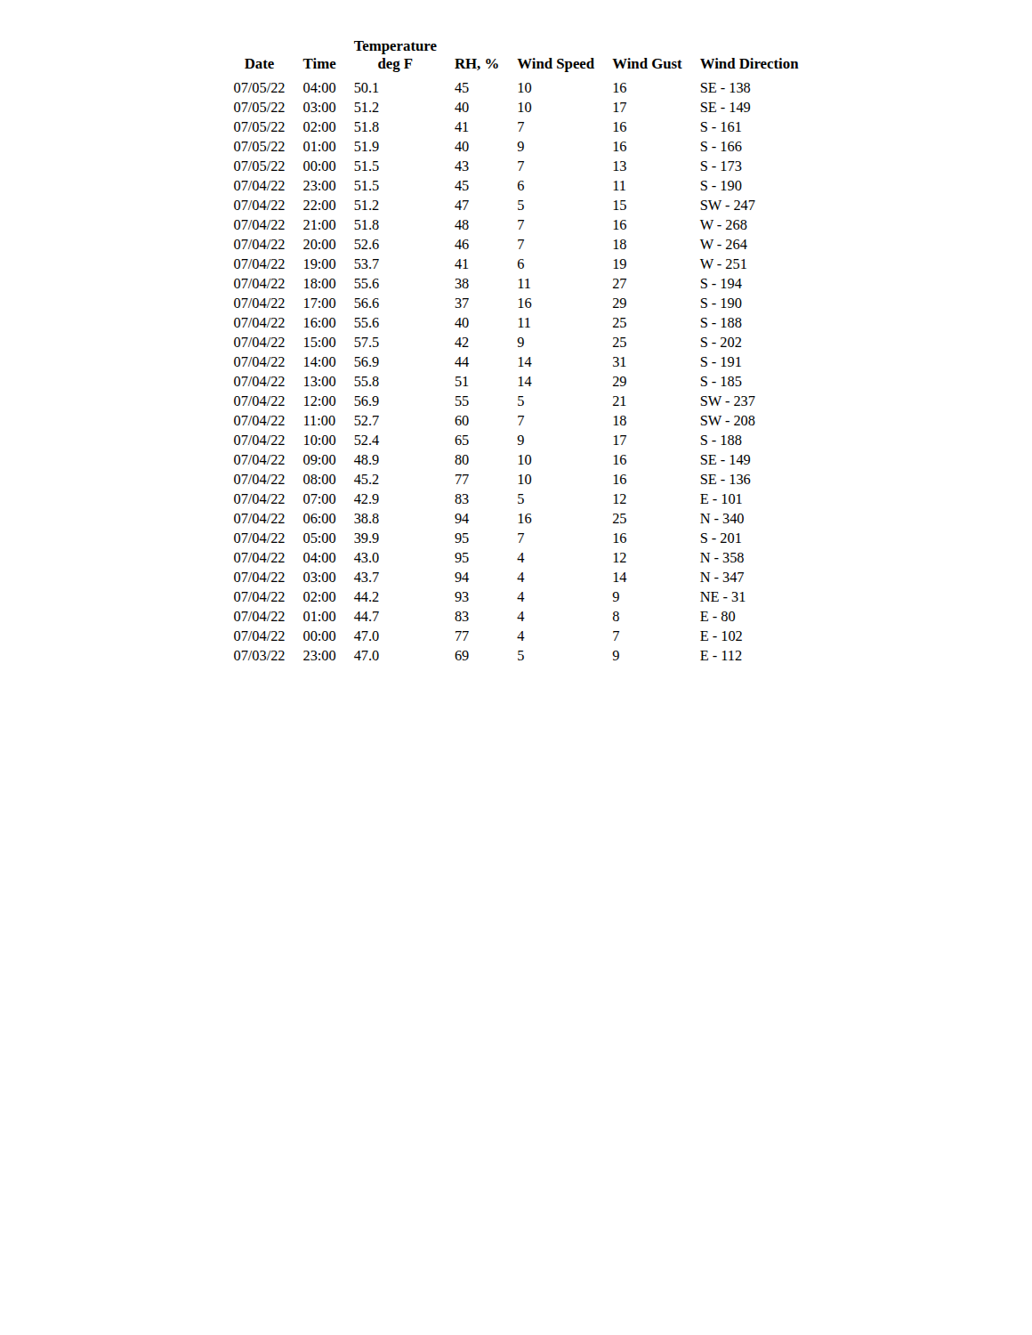| Date | Time | Temperature deg F | RH, % | Wind Speed | Wind Gust | Wind Direction |
| --- | --- | --- | --- | --- | --- | --- |
| 07/05/22 | 04:00 | 50.1 | 45 | 10 | 16 | SE - 138 |
| 07/05/22 | 03:00 | 51.2 | 40 | 10 | 17 | SE - 149 |
| 07/05/22 | 02:00 | 51.8 | 41 | 7 | 16 | S - 161 |
| 07/05/22 | 01:00 | 51.9 | 40 | 9 | 16 | S - 166 |
| 07/05/22 | 00:00 | 51.5 | 43 | 7 | 13 | S - 173 |
| 07/04/22 | 23:00 | 51.5 | 45 | 6 | 11 | S - 190 |
| 07/04/22 | 22:00 | 51.2 | 47 | 5 | 15 | SW - 247 |
| 07/04/22 | 21:00 | 51.8 | 48 | 7 | 16 | W - 268 |
| 07/04/22 | 20:00 | 52.6 | 46 | 7 | 18 | W - 264 |
| 07/04/22 | 19:00 | 53.7 | 41 | 6 | 19 | W - 251 |
| 07/04/22 | 18:00 | 55.6 | 38 | 11 | 27 | S - 194 |
| 07/04/22 | 17:00 | 56.6 | 37 | 16 | 29 | S - 190 |
| 07/04/22 | 16:00 | 55.6 | 40 | 11 | 25 | S - 188 |
| 07/04/22 | 15:00 | 57.5 | 42 | 9 | 25 | S - 202 |
| 07/04/22 | 14:00 | 56.9 | 44 | 14 | 31 | S - 191 |
| 07/04/22 | 13:00 | 55.8 | 51 | 14 | 29 | S - 185 |
| 07/04/22 | 12:00 | 56.9 | 55 | 5 | 21 | SW - 237 |
| 07/04/22 | 11:00 | 52.7 | 60 | 7 | 18 | SW - 208 |
| 07/04/22 | 10:00 | 52.4 | 65 | 9 | 17 | S - 188 |
| 07/04/22 | 09:00 | 48.9 | 80 | 10 | 16 | SE - 149 |
| 07/04/22 | 08:00 | 45.2 | 77 | 10 | 16 | SE - 136 |
| 07/04/22 | 07:00 | 42.9 | 83 | 5 | 12 | E - 101 |
| 07/04/22 | 06:00 | 38.8 | 94 | 16 | 25 | N - 340 |
| 07/04/22 | 05:00 | 39.9 | 95 | 7 | 16 | S - 201 |
| 07/04/22 | 04:00 | 43.0 | 95 | 4 | 12 | N - 358 |
| 07/04/22 | 03:00 | 43.7 | 94 | 4 | 14 | N - 347 |
| 07/04/22 | 02:00 | 44.2 | 93 | 4 | 9 | NE - 31 |
| 07/04/22 | 01:00 | 44.7 | 83 | 4 | 8 | E - 80 |
| 07/04/22 | 00:00 | 47.0 | 77 | 4 | 7 | E - 102 |
| 07/03/22 | 23:00 | 47.0 | 69 | 5 | 9 | E - 112 |